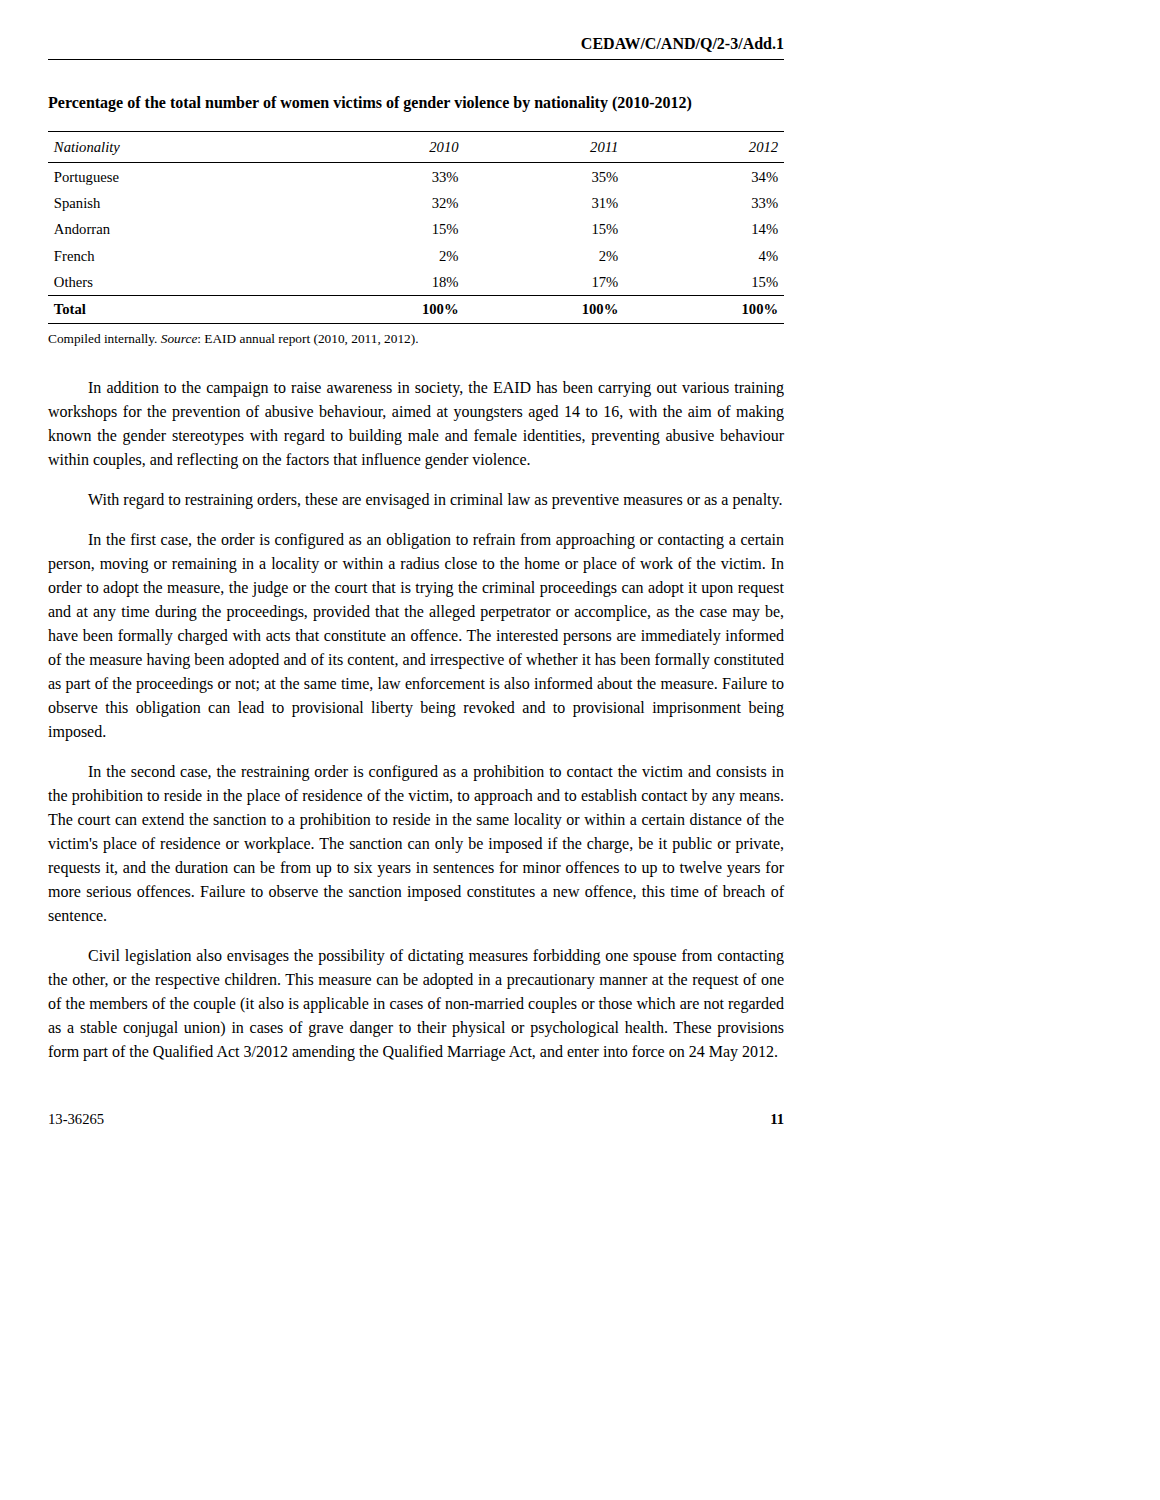CEDAW/C/AND/Q/2-3/Add.1
Percentage of the total number of women victims of gender violence by nationality (2010-2012)
| Nationality | 2010 | 2011 | 2012 |
| --- | --- | --- | --- |
| Portuguese | 33% | 35% | 34% |
| Spanish | 32% | 31% | 33% |
| Andorran | 15% | 15% | 14% |
| French | 2% | 2% | 4% |
| Others | 18% | 17% | 15% |
| Total | 100% | 100% | 100% |
Compiled internally. Source: EAID annual report (2010, 2011, 2012).
In addition to the campaign to raise awareness in society, the EAID has been carrying out various training workshops for the prevention of abusive behaviour, aimed at youngsters aged 14 to 16, with the aim of making known the gender stereotypes with regard to building male and female identities, preventing abusive behaviour within couples, and reflecting on the factors that influence gender violence.
With regard to restraining orders, these are envisaged in criminal law as preventive measures or as a penalty.
In the first case, the order is configured as an obligation to refrain from approaching or contacting a certain person, moving or remaining in a locality or within a radius close to the home or place of work of the victim. In order to adopt the measure, the judge or the court that is trying the criminal proceedings can adopt it upon request and at any time during the proceedings, provided that the alleged perpetrator or accomplice, as the case may be, have been formally charged with acts that constitute an offence. The interested persons are immediately informed of the measure having been adopted and of its content, and irrespective of whether it has been formally constituted as part of the proceedings or not; at the same time, law enforcement is also informed about the measure. Failure to observe this obligation can lead to provisional liberty being revoked and to provisional imprisonment being imposed.
In the second case, the restraining order is configured as a prohibition to contact the victim and consists in the prohibition to reside in the place of residence of the victim, to approach and to establish contact by any means. The court can extend the sanction to a prohibition to reside in the same locality or within a certain distance of the victim's place of residence or workplace. The sanction can only be imposed if the charge, be it public or private, requests it, and the duration can be from up to six years in sentences for minor offences to up to twelve years for more serious offences. Failure to observe the sanction imposed constitutes a new offence, this time of breach of sentence.
Civil legislation also envisages the possibility of dictating measures forbidding one spouse from contacting the other, or the respective children. This measure can be adopted in a precautionary manner at the request of one of the members of the couple (it also is applicable in cases of non-married couples or those which are not regarded as a stable conjugal union) in cases of grave danger to their physical or psychological health. These provisions form part of the Qualified Act 3/2012 amending the Qualified Marriage Act, and enter into force on 24 May 2012.
13-36265 11